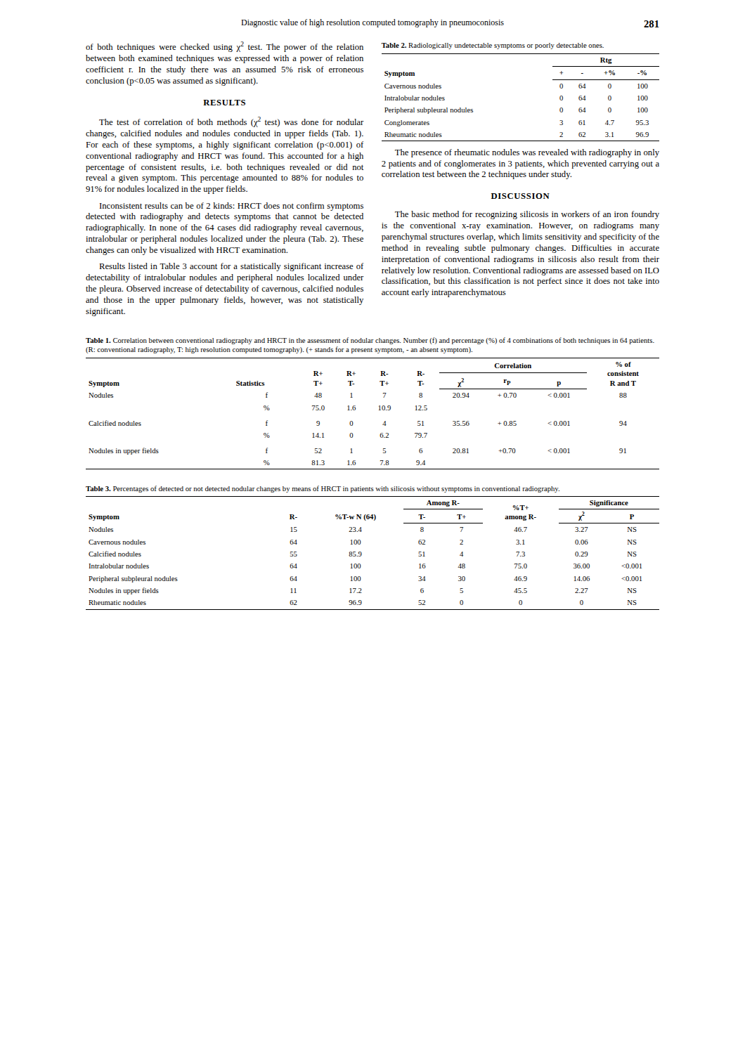Diagnostic value of high resolution computed tomography in pneumoconiosis 281
of both techniques were checked using χ2 test. The power of the relation between both examined techniques was expressed with a power of relation coefficient r. In the study there was an assumed 5% risk of erroneous conclusion (p<0.05 was assumed as significant).
RESULTS
The test of correlation of both methods (χ2 test) was done for nodular changes, calcified nodules and nodules conducted in upper fields (Tab. 1). For each of these symptoms, a highly significant correlation (p<0.001) of conventional radiography and HRCT was found. This accounted for a high percentage of consistent results, i.e. both techniques revealed or did not reveal a given symptom. This percentage amounted to 88% for nodules to 91% for nodules localized in the upper fields.
Inconsistent results can be of 2 kinds: HRCT does not confirm symptoms detected with radiography and detects symptoms that cannot be detected radiographically. In none of the 64 cases did radiography reveal cavernous, intralobular or peripheral nodules localized under the pleura (Tab. 2). These changes can only be visualized with HRCT examination.
Results listed in Table 3 account for a statistically significant increase of detectability of intralobular nodules and peripheral nodules localized under the pleura. Observed increase of detectability of cavernous, calcified nodules and those in the upper pulmonary fields, however, was not statistically significant.
Table 2. Radiologically undetectable symptoms or poorly detectable ones.
| Symptom | Rtg |
| --- | --- |
| + | - | +% | -% |
| Cavernous nodules | 0 | 64 | 0 | 100 |
| Intralobular nodules | 0 | 64 | 0 | 100 |
| Peripheral subpleural nodules | 0 | 64 | 0 | 100 |
| Conglomerates | 3 | 61 | 4.7 | 95.3 |
| Rheumatic nodules | 2 | 62 | 3.1 | 96.9 |
The presence of rheumatic nodules was revealed with radiography in only 2 patients and of conglomerates in 3 patients, which prevented carrying out a correlation test between the 2 techniques under study.
DISCUSSION
The basic method for recognizing silicosis in workers of an iron foundry is the conventional x-ray examination. However, on radiograms many parenchymal structures overlap, which limits sensitivity and specificity of the method in revealing subtle pulmonary changes. Difficulties in accurate interpretation of conventional radiograms in silicosis also result from their relatively low resolution. Conventional radiograms are assessed based on ILO classification, but this classification is not perfect since it does not take into account early intraparenchymatous
Table 1. Correlation between conventional radiography and HRCT in the assessment of nodular changes. Number (f) and percentage (%) of 4 combinations of both techniques in 64 patients. (R: conventional radiography, T: high resolution computed tomography). (+ stands for a present symptom, - an absent symptom).
| Symptom | Statistics | R+ T+ | R+ T- | R- T+ | R- T- | Correlation | % of consistent R and T |
| --- | --- | --- | --- | --- | --- | --- | --- |
| χ 2 | r P | p |
| Nodules | f | 48 | 1 | 7 | 8 | 20.94 | + 0.70 | < 0.001 | 88 |
| | % | 75.0 | 1.6 | 10.9 | 12.5 | | | | |
| Calcified nodules | f | 9 | 0 | 4 | 51 | 35.56 | + 0.85 | < 0.001 | 94 |
| | % | 14.1 | 0 | 6.2 | 79.7 | | | | |
| Nodules in upper fields | f | 52 | 1 | 5 | 6 | 20.81 | +0.70 | < 0.001 | 91 |
| | % | 81.3 | 1.6 | 7.8 | 9.4 | | | | |
Table 3. Percentages of detected or not detected nodular changes by means of HRCT in patients with silicosis without symptoms in conventional radiography.
| Symptom | R- | %T-w N (64) | Among R- | %T+ among R- | Significance |
| --- | --- | --- | --- | --- | --- |
| T- | T+ | χ 2 | P |
| Nodules | 15 | 23.4 | 8 | 7 | 46.7 | 3.27 | NS |
| Cavernous nodules | 64 | 100 | 62 | 2 | 3.1 | 0.06 | NS |
| Calcified nodules | 55 | 85.9 | 51 | 4 | 7.3 | 0.29 | NS |
| Intralobular nodules | 64 | 100 | 16 | 48 | 75.0 | 36.00 | <0.001 |
| Peripheral subpleural nodules | 64 | 100 | 34 | 30 | 46.9 | 14.06 | <0.001 |
| Nodules in upper fields | 11 | 17.2 | 6 | 5 | 45.5 | 2.27 | NS |
| Rheumatic nodules | 62 | 96.9 | 52 | 0 | 0 | 0 | NS |